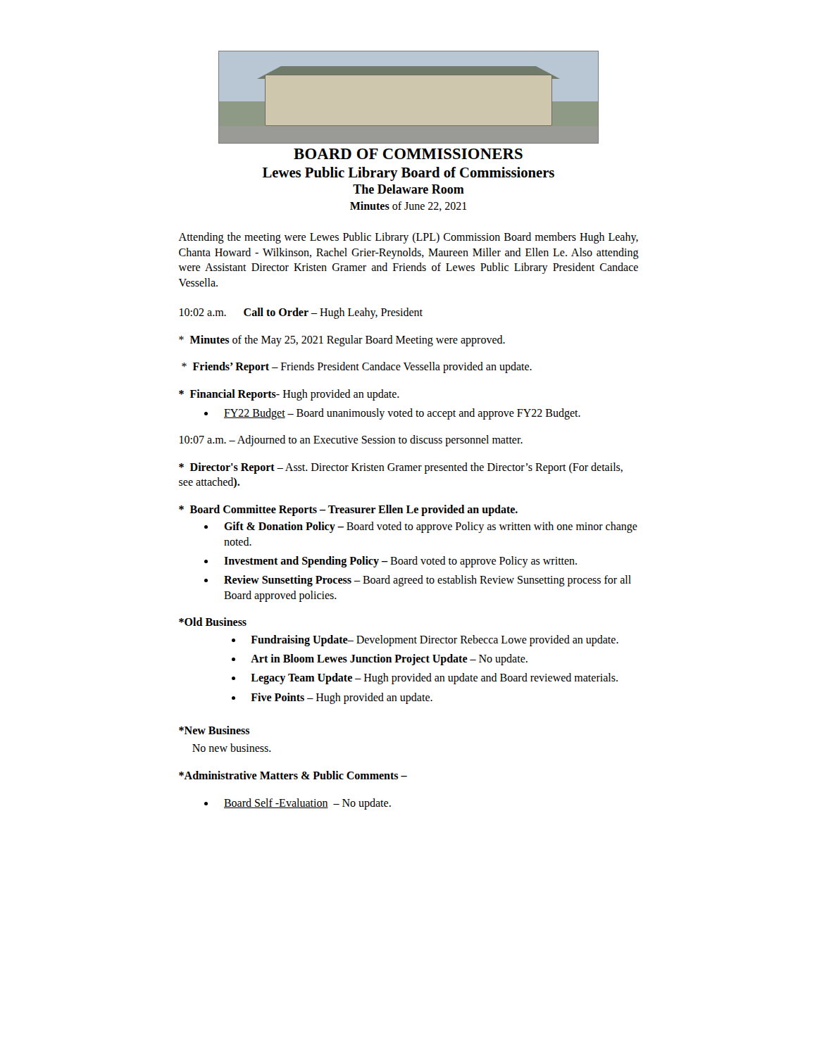BOARD OF COMMISSIONERS
Lewes Public Library Board of Commissioners
The Delaware Room
Minutes of June 22, 2021
Attending the meeting were Lewes Public Library (LPL) Commission Board members Hugh Leahy, Chanta Howard - Wilkinson, Rachel Grier-Reynolds, Maureen Miller and Ellen Le. Also attending were Assistant Director Kristen Gramer and Friends of Lewes Public Library President Candace Vessella.
10:02 a.m. Call to Order – Hugh Leahy, President
* Minutes of the May 25, 2021 Regular Board Meeting were approved.
* Friends’ Report – Friends President Candace Vessella provided an update.
* Financial Reports- Hugh provided an update.
FY22 Budget – Board unanimously voted to accept and approve FY22 Budget.
10:07 a.m. – Adjourned to an Executive Session to discuss personnel matter.
* Director's Report – Asst. Director Kristen Gramer presented the Director’s Report (For details, see attached).
* Board Committee Reports – Treasurer Ellen Le provided an update.
Gift & Donation Policy – Board voted to approve Policy as written with one minor change noted.
Investment and Spending Policy – Board voted to approve Policy as written.
Review Sunsetting Process – Board agreed to establish Review Sunsetting process for all Board approved policies.
*Old Business
Fundraising Update– Development Director Rebecca Lowe provided an update.
Art in Bloom Lewes Junction Project Update – No update.
Legacy Team Update – Hugh provided an update and Board reviewed materials.
Five Points – Hugh provided an update.
*New Business
No new business.
*Administrative Matters & Public Comments –
Board Self -Evaluation – No update.